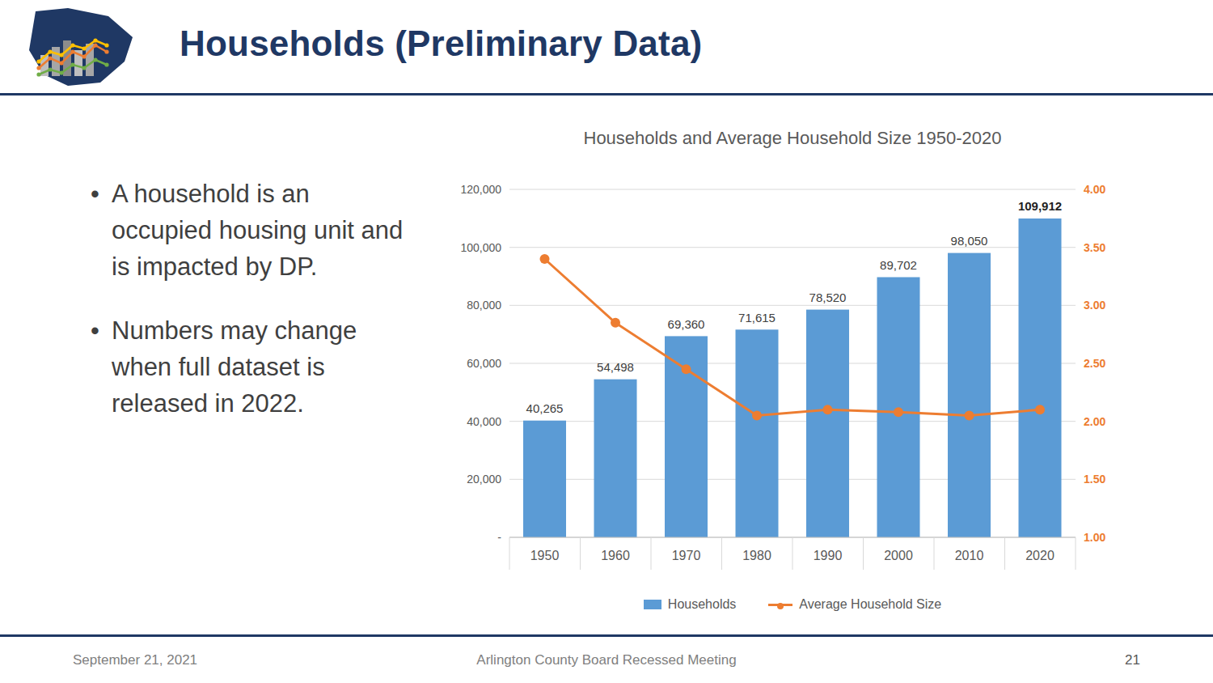Households (Preliminary Data)
A household is an occupied housing unit and is impacted by DP.
Numbers may change when full dataset is released in 2022.
Households and Average Household Size 1950-2020
120,000 100,000 80,000 60,000 40,000 20,000 - 4.00 3.50 3.00 2.50 2.00 1.50 1.00 x 40,265 54,498 69,360 71,615 78,520 89,702 98,050 109,912 1950: 3.40 -> 126.0 ; 1960: 2.85 -> 204.8 ; 1970: 2.45 -> 262.3 ; 1980: 2.05 -> 319.5 ; 1990: 2.10 -> 312.3 ; 2000: 2.08 -> 315.2 ; 2010: 2.05 -> 319.5 ; 2020: 2.10 -> 312.3 1950 1960 1970 1980 1990 2000 2010 2020
Households Average Household Size
September 21, 2021 Arlington County Board Recessed Meeting 21